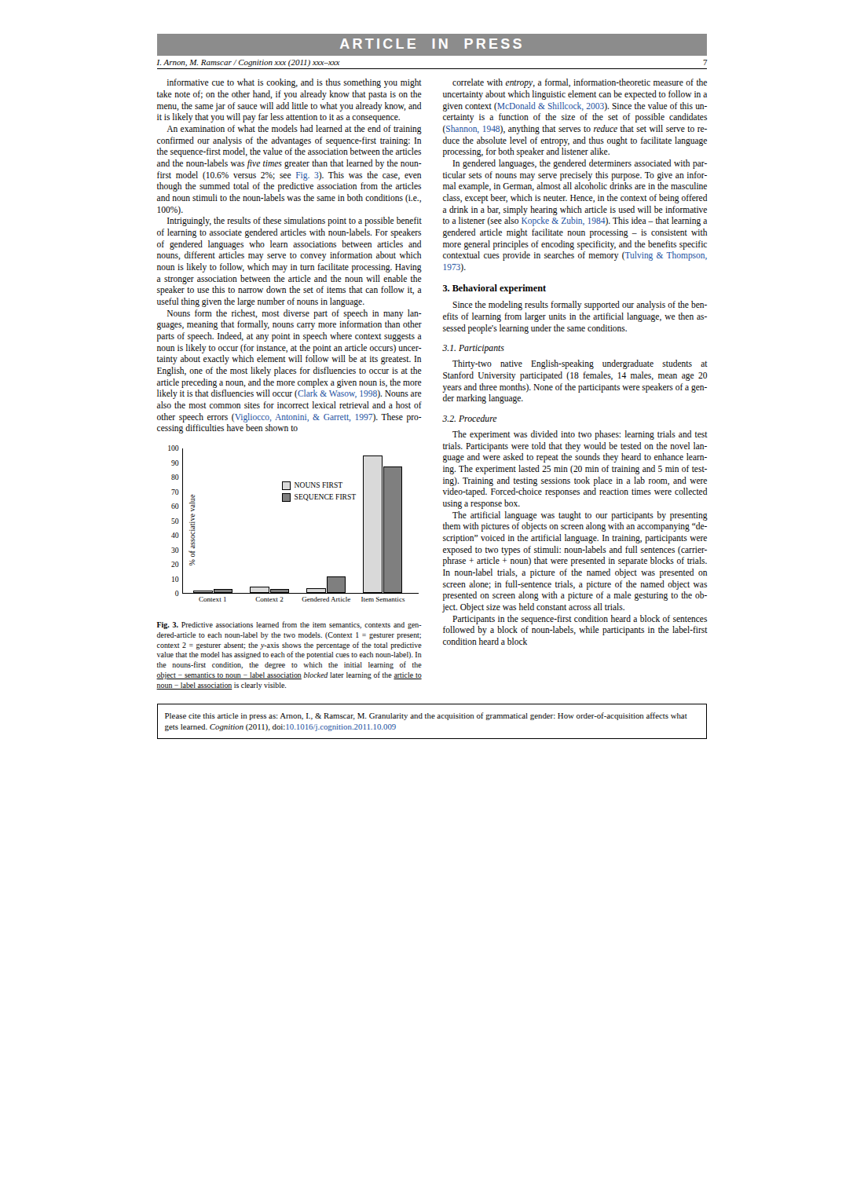ARTICLE IN PRESS
I. Arnon, M. Ramscar / Cognition xxx (2011) xxx–xxx 7
informative cue to what is cooking, and is thus something you might take note of; on the other hand, if you already know that pasta is on the menu, the same jar of sauce will add little to what you already know, and it is likely that you will pay far less attention to it as a consequence.
An examination of what the models had learned at the end of training confirmed our analysis of the advantages of sequence-first training: In the sequence-first model, the value of the association between the articles and the noun-labels was five times greater than that learned by the noun-first model (10.6% versus 2%; see Fig. 3). This was the case, even though the summed total of the predictive association from the articles and noun stimuli to the noun-labels was the same in both conditions (i.e., 100%).
Intriguingly, the results of these simulations point to a possible benefit of learning to associate gendered articles with noun-labels. For speakers of gendered languages who learn associations between articles and nouns, different articles may serve to convey information about which noun is likely to follow, which may in turn facilitate processing. Having a stronger association between the article and the noun will enable the speaker to use this to narrow down the set of items that can follow it, a useful thing given the large number of nouns in language.
Nouns form the richest, most diverse part of speech in many languages, meaning that formally, nouns carry more information than other parts of speech. Indeed, at any point in speech where context suggests a noun is likely to occur (for instance, at the point an article occurs) uncertainty about exactly which element will follow will be at its greatest. In English, one of the most likely places for disfluencies to occur is at the article preceding a noun, and the more complex a given noun is, the more likely it is that disfluencies will occur (Clark & Wasow, 1998). Nouns are also the most common sites for incorrect lexical retrieval and a host of other speech errors (Vigliocco, Antonini, & Garrett, 1997). These processing difficulties have been shown to
% of associative value
100 90 80 70 60 50 40 30 20 10 0
NOUNS FIRST
SEQUENCE FIRST
Context 1 Context 2 Gendered Article Item Semantics
Fig. 3. Predictive associations learned from the item semantics, contexts and gendered-article to each noun-label by the two models. (Context 1 = gesturer present; context 2 = gesturer absent; the y-axis shows the percentage of the total predictive value that the model has assigned to each of the potential cues to each noun-label). In the nouns-first condition, the degree to which the initial learning of the object − semantics to noun − label association blocked later learning of the article to noun − label association is clearly visible.
correlate with entropy, a formal, information-theoretic measure of the uncertainty about which linguistic element can be expected to follow in a given context (McDonald & Shillcock, 2003). Since the value of this uncertainty is a function of the size of the set of possible candidates (Shannon, 1948), anything that serves to reduce that set will serve to reduce the absolute level of entropy, and thus ought to facilitate language processing, for both speaker and listener alike.
In gendered languages, the gendered determiners associated with particular sets of nouns may serve precisely this purpose. To give an informal example, in German, almost all alcoholic drinks are in the masculine class, except beer, which is neuter. Hence, in the context of being offered a drink in a bar, simply hearing which article is used will be informative to a listener (see also Kopcke & Zubin, 1984). This idea – that learning a gendered article might facilitate noun processing – is consistent with more general principles of encoding specificity, and the benefits specific contextual cues provide in searches of memory (Tulving & Thompson, 1973).
3. Behavioral experiment
Since the modeling results formally supported our analysis of the benefits of learning from larger units in the artificial language, we then assessed people's learning under the same conditions.
3.1. Participants
Thirty-two native English-speaking undergraduate students at Stanford University participated (18 females, 14 males, mean age 20 years and three months). None of the participants were speakers of a gender marking language.
3.2. Procedure
The experiment was divided into two phases: learning trials and test trials. Participants were told that they would be tested on the novel language and were asked to repeat the sounds they heard to enhance learning. The experiment lasted 25 min (20 min of training and 5 min of testing). Training and testing sessions took place in a lab room, and were video-taped. Forced-choice responses and reaction times were collected using a response box.
The artificial language was taught to our participants by presenting them with pictures of objects on screen along with an accompanying “description” voiced in the artificial language. In training, participants were exposed to two types of stimuli: noun-labels and full sentences (carrier-phrase + article + noun) that were presented in separate blocks of trials. In noun-label trials, a picture of the named object was presented on screen alone; in full-sentence trials, a picture of the named object was presented on screen along with a picture of a male gesturing to the object. Object size was held constant across all trials.
Participants in the sequence-first condition heard a block of sentences followed by a block of noun-labels, while participants in the label-first condition heard a block
Please cite this article in press as: Arnon, I., & Ramscar, M. Granularity and the acquisition of grammatical gender: How order-of-acquisition affects what gets learned. Cognition (2011), doi:10.1016/j.cognition.2011.10.009